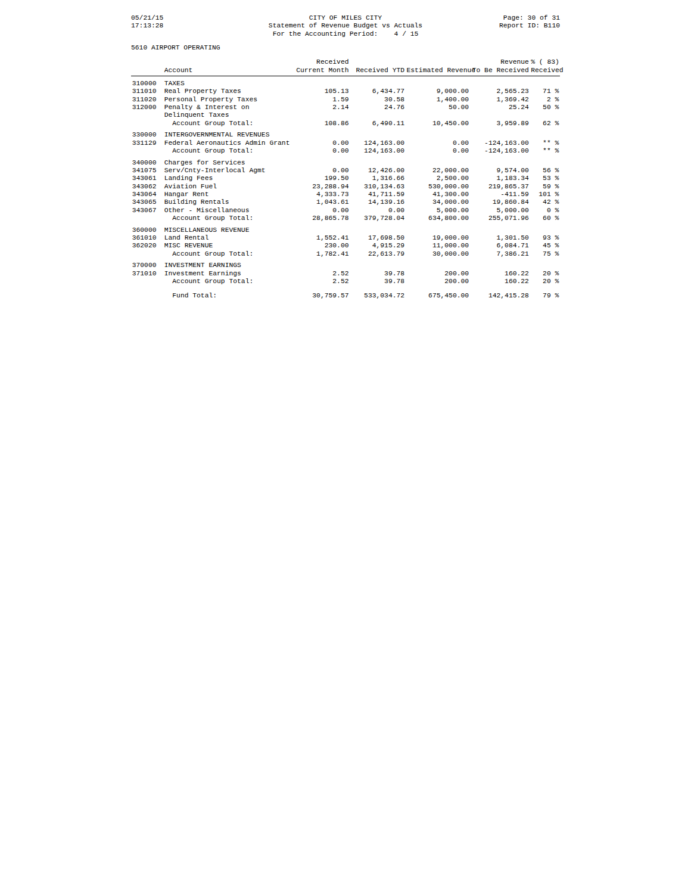05/21/15 17:13:28
CITY OF MILES CITY Statement of Revenue Budget vs Actuals For the Accounting Period: 4 / 15
Page: 30 of 31 Report ID: B110
5610 AIRPORT OPERATING
| | | Received | | | Revenue | % ( 83) |
| --- | --- | --- | --- | --- | --- | --- |
| | Account | Current Month | Received YTD | Estimated Revenue | To Be Received | Received |
| 310000 | TAXES | | | | | |
| 311010 | Real Property Taxes | 105.13 | 6,434.77 | 9,000.00 | 2,565.23 | 71 % |
| 311020 | Personal Property Taxes | 1.59 | 30.58 | 1,400.00 | 1,369.42 | 2 % |
| 312000 | Penalty & Interest on Delinquent Taxes | 2.14 | 24.76 | 50.00 | 25.24 | 50 % |
| | Account Group Total: | 108.86 | 6,490.11 | 10,450.00 | 3,959.89 | 62 % |
| 330000 | INTERGOVERNMENTAL REVENUES | | | | | |
| 331129 | Federal Aeronautics Admin Grant | 0.00 | 124,163.00 | 0.00 | -124,163.00 | ** % |
| | Account Group Total: | 0.00 | 124,163.00 | 0.00 | -124,163.00 | ** % |
| 340000 | Charges for Services | | | | | |
| 341075 | Serv/Cnty-Interlocal Agmt | 0.00 | 12,426.00 | 22,000.00 | 9,574.00 | 56 % |
| 343061 | Landing Fees | 199.50 | 1,316.66 | 2,500.00 | 1,183.34 | 53 % |
| 343062 | Aviation Fuel | 23,288.94 | 310,134.63 | 530,000.00 | 219,865.37 | 59 % |
| 343064 | Hangar Rent | 4,333.73 | 41,711.59 | 41,300.00 | -411.59 | 101 % |
| 343065 | Building Rentals | 1,043.61 | 14,139.16 | 34,000.00 | 19,860.84 | 42 % |
| 343067 | Other - Miscellaneous | 0.00 | 0.00 | 5,000.00 | 5,000.00 | 0 % |
| | Account Group Total: | 28,865.78 | 379,728.04 | 634,800.00 | 255,071.96 | 60 % |
| 360000 | MISCELLANEOUS REVENUE | | | | | |
| 361010 | Land Rental | 1,552.41 | 17,698.50 | 19,000.00 | 1,301.50 | 93 % |
| 362020 | MISC REVENUE | 230.00 | 4,915.29 | 11,000.00 | 6,084.71 | 45 % |
| | Account Group Total: | 1,782.41 | 22,613.79 | 30,000.00 | 7,386.21 | 75 % |
| 370000 | INVESTMENT EARNINGS | | | | | |
| 371010 | Investment Earnings | 2.52 | 39.78 | 200.00 | 160.22 | 20 % |
| | Account Group Total: | 2.52 | 39.78 | 200.00 | 160.22 | 20 % |
| | Fund Total: | 30,759.57 | 533,034.72 | 675,450.00 | 142,415.28 | 79 % |